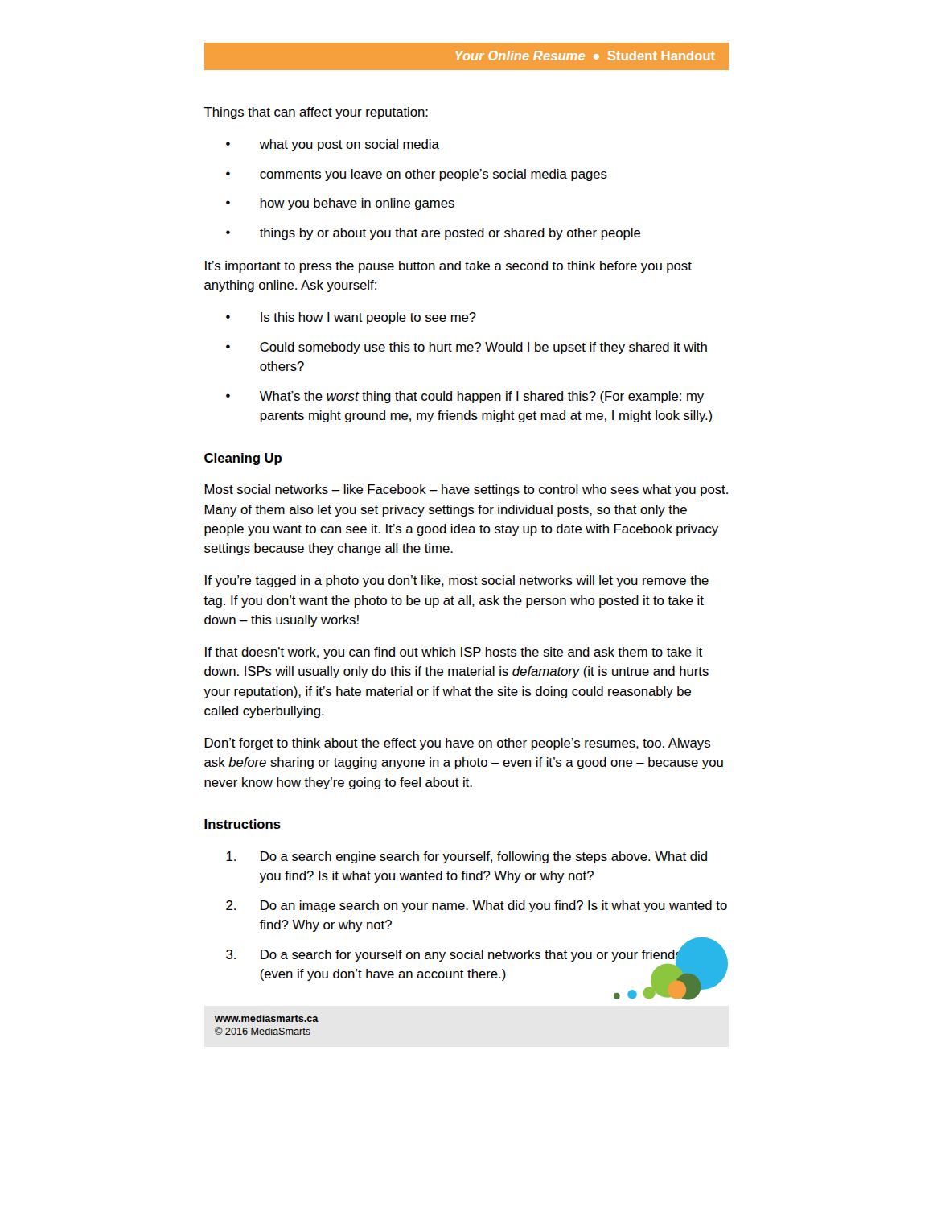Your Online Resume ● Student Handout
Things that can affect your reputation:
what you post on social media
comments you leave on other people’s social media pages
how you behave in online games
things by or about you that are posted or shared by other people
It’s important to press the pause button and take a second to think before you post anything online. Ask yourself:
Is this how I want people to see me?
Could somebody use this to hurt me? Would I be upset if they shared it with others?
What’s the worst thing that could happen if I shared this? (For example: my parents might ground me, my friends might get mad at me, I might look silly.)
Cleaning Up
Most social networks – like Facebook – have settings to control who sees what you post. Many of them also let you set privacy settings for individual posts, so that only the people you want to can see it. It’s a good idea to stay up to date with Facebook privacy settings because they change all the time.
If you’re tagged in a photo you don’t like, most social networks will let you remove the tag. If you don’t want the photo to be up at all, ask the person who posted it to take it down – this usually works!
If that doesn't work, you can find out which ISP hosts the site and ask them to take it down. ISPs will usually only do this if the material is defamatory (it is untrue and hurts your reputation), if it’s hate material or if what the site is doing could reasonably be called cyberbullying.
Don’t forget to think about the effect you have on other people’s resumes, too. Always ask before sharing or tagging anyone in a photo – even if it’s a good one – because you never know how they’re going to feel about it.
Instructions
Do a search engine search for yourself, following the steps above. What did you find? Is it what you wanted to find? Why or why not?
Do an image search on your name. What did you find? Is it what you wanted to find? Why or why not?
Do a search for yourself on any social networks that you or your friends use (even if you don’t have an account there.)
www.mediasmarts.ca
© 2016 MediaSmarts